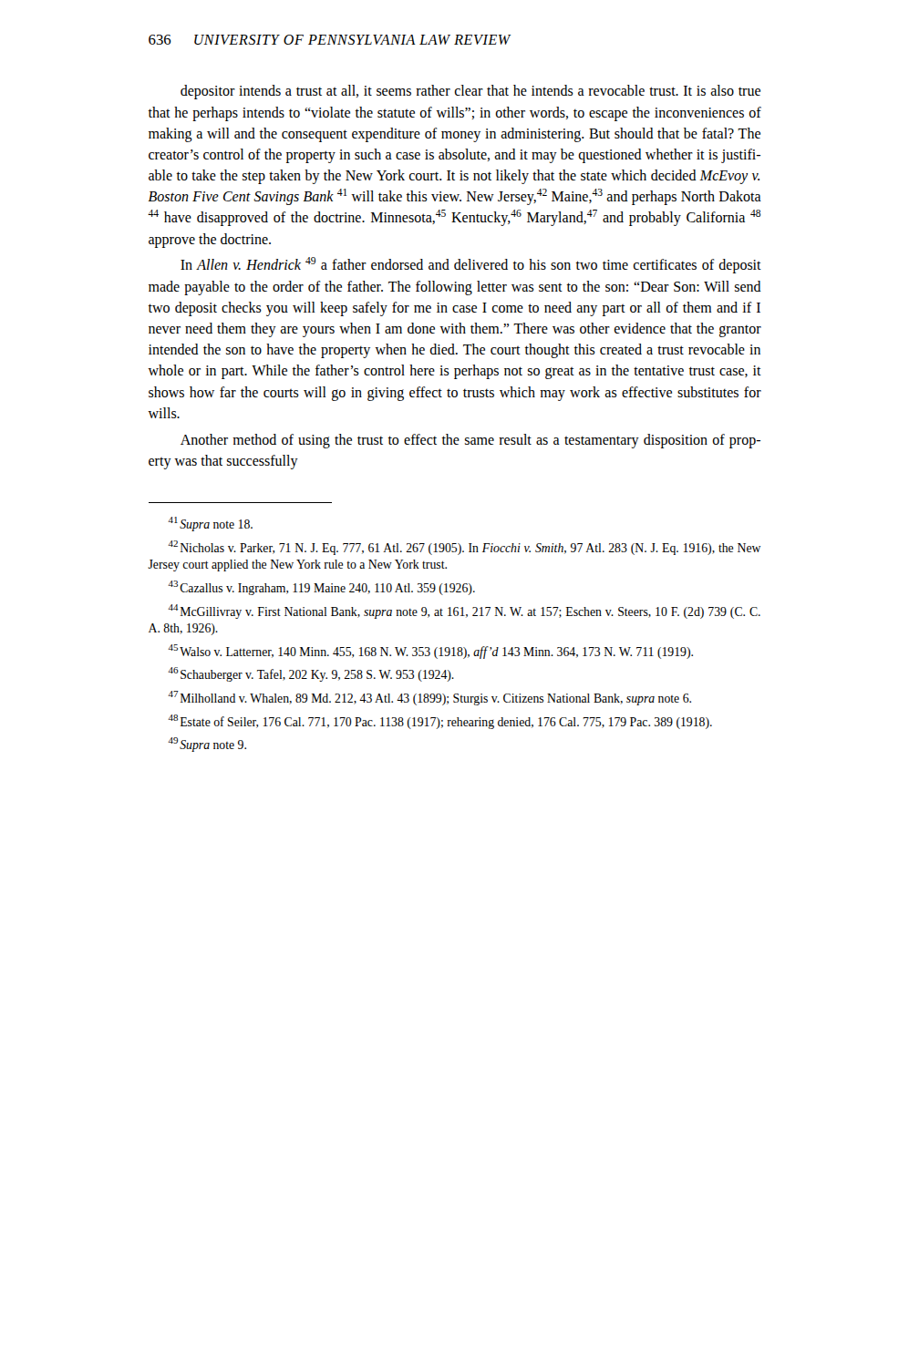636 University of Pennsylvania Law Review
depositor intends a trust at all, it seems rather clear that he intends a revocable trust. It is also true that he perhaps intends to “violate the statute of wills”; in other words, to escape the inconveniences of making a will and the consequent expenditure of money in administering. But should that be fatal? The creator’s control of the property in such a case is absolute, and it may be questioned whether it is justifiable to take the step taken by the New York court. It is not likely that the state which decided McEvoy v. Boston Five Cent Savings Bank 41 will take this view. New Jersey,42 Maine,43 and perhaps North Dakota 44 have disapproved of the doctrine. Minnesota,45 Kentucky,46 Maryland,47 and probably California 48 approve the doctrine.
In Allen v. Hendrick 49 a father endorsed and delivered to his son two time certificates of deposit made payable to the order of the father. The following letter was sent to the son: “Dear Son: Will send two deposit checks you will keep safely for me in case I come to need any part or all of them and if I never need them they are yours when I am done with them.” There was other evidence that the grantor intended the son to have the property when he died. The court thought this created a trust revocable in whole or in part. While the father’s control here is perhaps not so great as in the tentative trust case, it shows how far the courts will go in giving effect to trusts which may work as effective substitutes for wills.
Another method of using the trust to effect the same result as a testamentary disposition of property was that successfully
41 Supra note 18.
42 Nicholas v. Parker, 71 N. J. Eq. 777, 61 Atl. 267 (1905). In Fiocchi v. Smith, 97 Atl. 283 (N. J. Eq. 1916), the New Jersey court applied the New York rule to a New York trust.
43 Cazallus v. Ingraham, 119 Maine 240, 110 Atl. 359 (1926).
44 McGillivray v. First National Bank, supra note 9, at 161, 217 N. W. at 157; Eschen v. Steers, 10 F. (2d) 739 (C. C. A. 8th, 1926).
45 Walso v. Latterner, 140 Minn. 455, 168 N. W. 353 (1918), aff’d 143 Minn. 364, 173 N. W. 711 (1919).
46 Schauberger v. Tafel, 202 Ky. 9, 258 S. W. 953 (1924).
47 Milholland v. Whalen, 89 Md. 212, 43 Atl. 43 (1899); Sturgis v. Citizens National Bank, supra note 6.
48 Estate of Seiler, 176 Cal. 771, 170 Pac. 1138 (1917); rehearing denied, 176 Cal. 775, 179 Pac. 389 (1918).
49 Supra note 9.